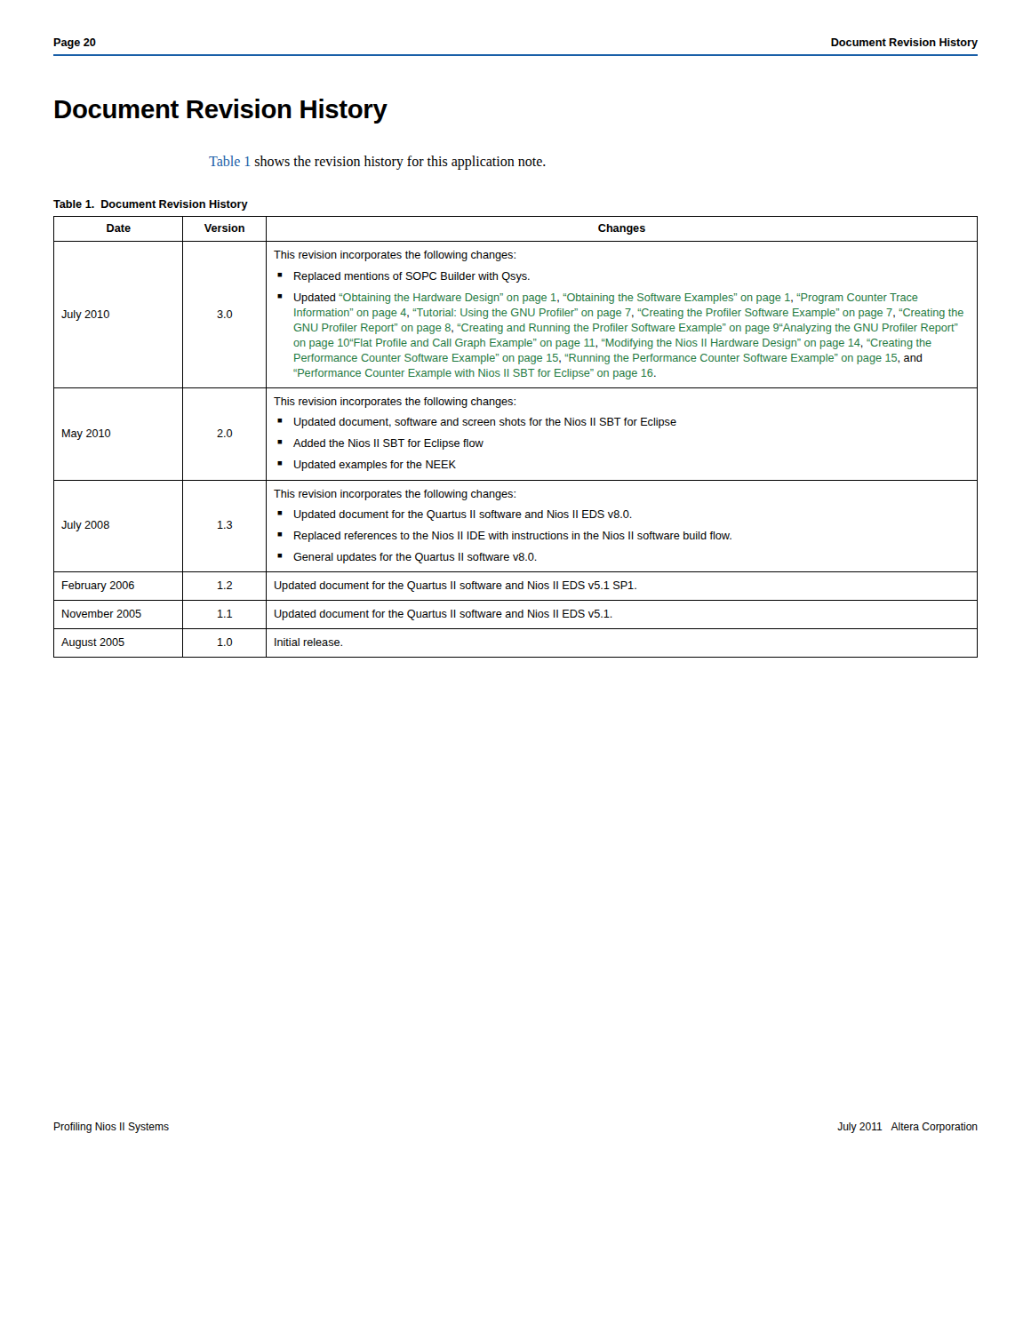Page 20 Document Revision History
Document Revision History
Table 1 shows the revision history for this application note.
Table 1. Document Revision History
| Date | Version | Changes |
| --- | --- | --- |
| July 2010 | 3.0 | This revision incorporates the following changes: Replaced mentions of SOPC Builder with Qsys. Updated “Obtaining the Hardware Design” on page 1 , “Obtaining the Software Examples” on page 1 , “Program Counter Trace Information” on page 4 , “Tutorial: Using the GNU Profiler” on page 7 , “Creating the Profiler Software Example” on page 7 , “Creating the GNU Profiler Report” on page 8 , “Creating and Running the Profiler Software Example” on page 9 “Analyzing the GNU Profiler Report” on page 10 “Flat Profile and Call Graph Example” on page 11 , “Modifying the Nios II Hardware Design” on page 14 , “Creating the Performance Counter Software Example” on page 15 , “Running the Performance Counter Software Example” on page 15 , and “Performance Counter Example with Nios II SBT for Eclipse” on page 16 . |
| May 2010 | 2.0 | This revision incorporates the following changes: Updated document, software and screen shots for the Nios II SBT for Eclipse Added the Nios II SBT for Eclipse flow Updated examples for the NEEK |
| July 2008 | 1.3 | This revision incorporates the following changes: Updated document for the Quartus II software and Nios II EDS v8.0. Replaced references to the Nios II IDE with instructions in the Nios II software build flow. General updates for the Quartus II software v8.0. |
| February 2006 | 1.2 | Updated document for the Quartus II software and Nios II EDS v5.1 SP1. |
| November 2005 | 1.1 | Updated document for the Quartus II software and Nios II EDS v5.1. |
| August 2005 | 1.0 | Initial release. |
Profiling Nios II Systems July 2011 Altera Corporation